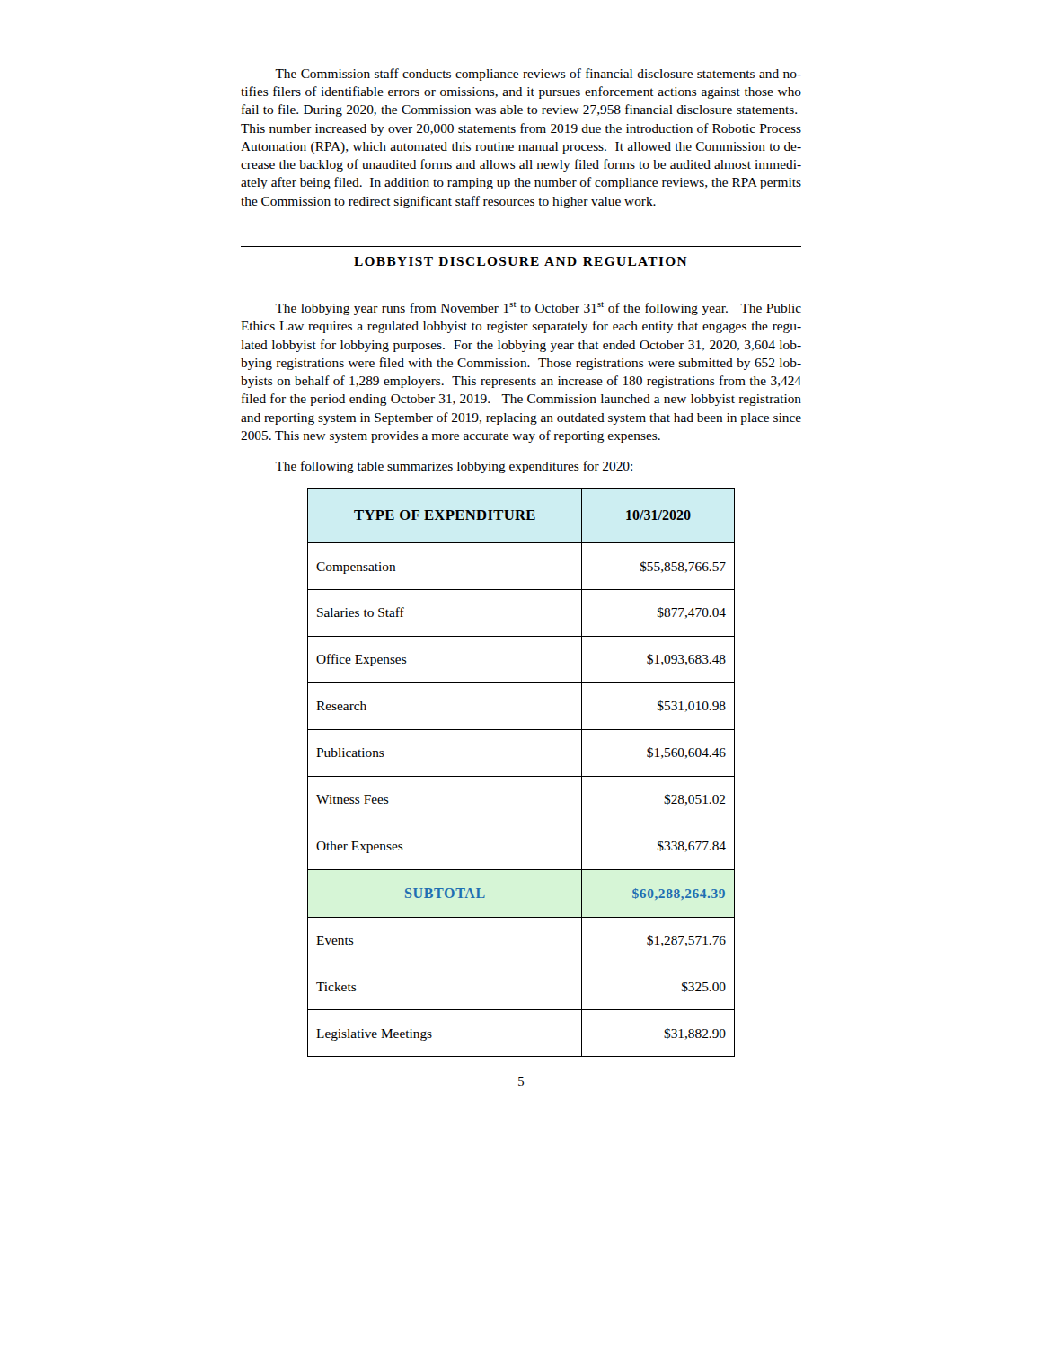The Commission staff conducts compliance reviews of financial disclosure statements and notifies filers of identifiable errors or omissions, and it pursues enforcement actions against those who fail to file. During 2020, the Commission was able to review 27,958 financial disclosure statements. This number increased by over 20,000 statements from 2019 due the introduction of Robotic Process Automation (RPA), which automated this routine manual process. It allowed the Commission to decrease the backlog of unaudited forms and allows all newly filed forms to be audited almost immediately after being filed. In addition to ramping up the number of compliance reviews, the RPA permits the Commission to redirect significant staff resources to higher value work.
Lobbyist Disclosure and Regulation
The lobbying year runs from November 1st to October 31st of the following year. The Public Ethics Law requires a regulated lobbyist to register separately for each entity that engages the regulated lobbyist for lobbying purposes. For the lobbying year that ended October 31, 2020, 3,604 lobbying registrations were filed with the Commission. Those registrations were submitted by 652 lobbyists on behalf of 1,289 employers. This represents an increase of 180 registrations from the 3,424 filed for the period ending October 31, 2019. The Commission launched a new lobbyist registration and reporting system in September of 2019, replacing an outdated system that had been in place since 2005. This new system provides a more accurate way of reporting expenses.
The following table summarizes lobbying expenditures for 2020:
| TYPE OF EXPENDITURE | 10/31/2020 |
| --- | --- |
| Compensation | $55,858,766.57 |
| Salaries to Staff | $877,470.04 |
| Office Expenses | $1,093,683.48 |
| Research | $531,010.98 |
| Publications | $1,560,604.46 |
| Witness Fees | $28,051.02 |
| Other Expenses | $338,677.84 |
| SUBTOTAL | $60,288,264.39 |
| Events | $1,287,571.76 |
| Tickets | $325.00 |
| Legislative Meetings | $31,882.90 |
5